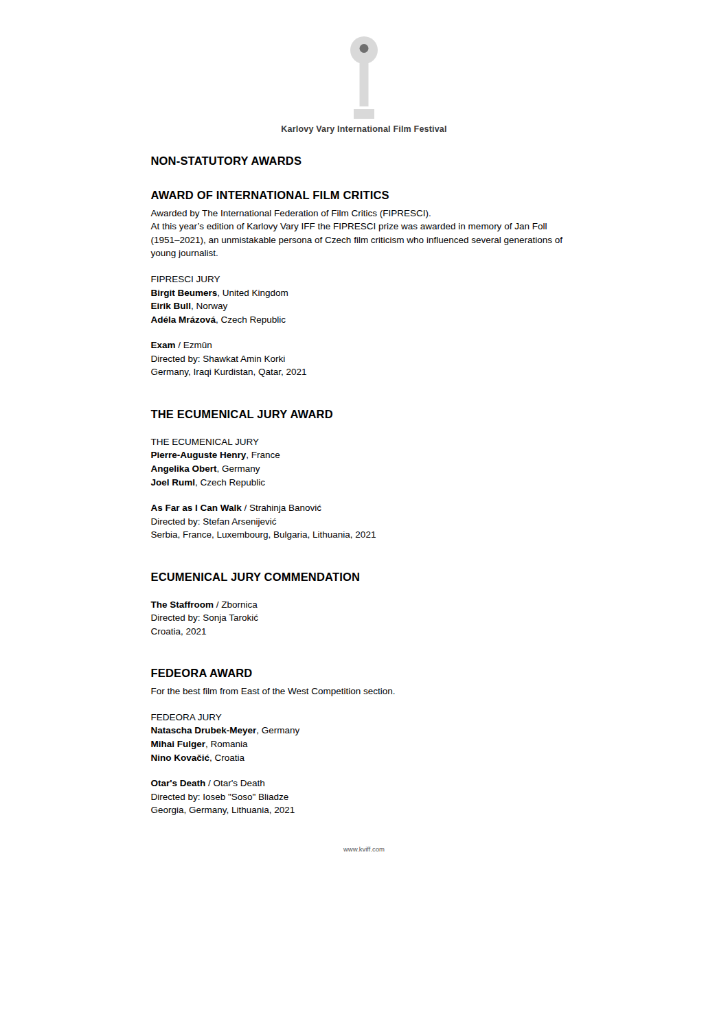Karlovy Vary International Film Festival
NON-STATUTORY AWARDS
AWARD OF INTERNATIONAL FILM CRITICS
Awarded by The International Federation of Film Critics (FIPRESCI).
At this year’s edition of Karlovy Vary IFF the FIPRESCI prize was awarded in memory of Jan Foll (1951–2021), an unmistakable persona of Czech film criticism who influenced several generations of young journalist.
FIPRESCI JURY
Birgit Beumers, United Kingdom
Eirik Bull, Norway
Adéla Mrázová, Czech Republic
Exam / Ezmûn
Directed by: Shawkat Amin Korki
Germany, Iraqi Kurdistan, Qatar, 2021
THE ECUMENICAL JURY AWARD
THE ECUMENICAL JURY
Pierre-Auguste Henry, France
Angelika Obert, Germany
Joel Ruml, Czech Republic
As Far as I Can Walk / Strahinja Banović
Directed by: Stefan Arsenijević
Serbia, France, Luxembourg, Bulgaria, Lithuania, 2021
ECUMENICAL JURY COMMENDATION
The Staffroom / Zbornica
Directed by: Sonja Tarokić
Croatia, 2021
FEDEORA AWARD
For the best film from East of the West Competition section.
FEDEORA JURY
Natascha Drubek-Meyer, Germany
Mihai Fulger, Romania
Nino Kovačić, Croatia
Otar's Death / Otar's Death
Directed by: Ioseb "Soso" Bliadze
Georgia, Germany, Lithuania, 2021
www.kviff.com